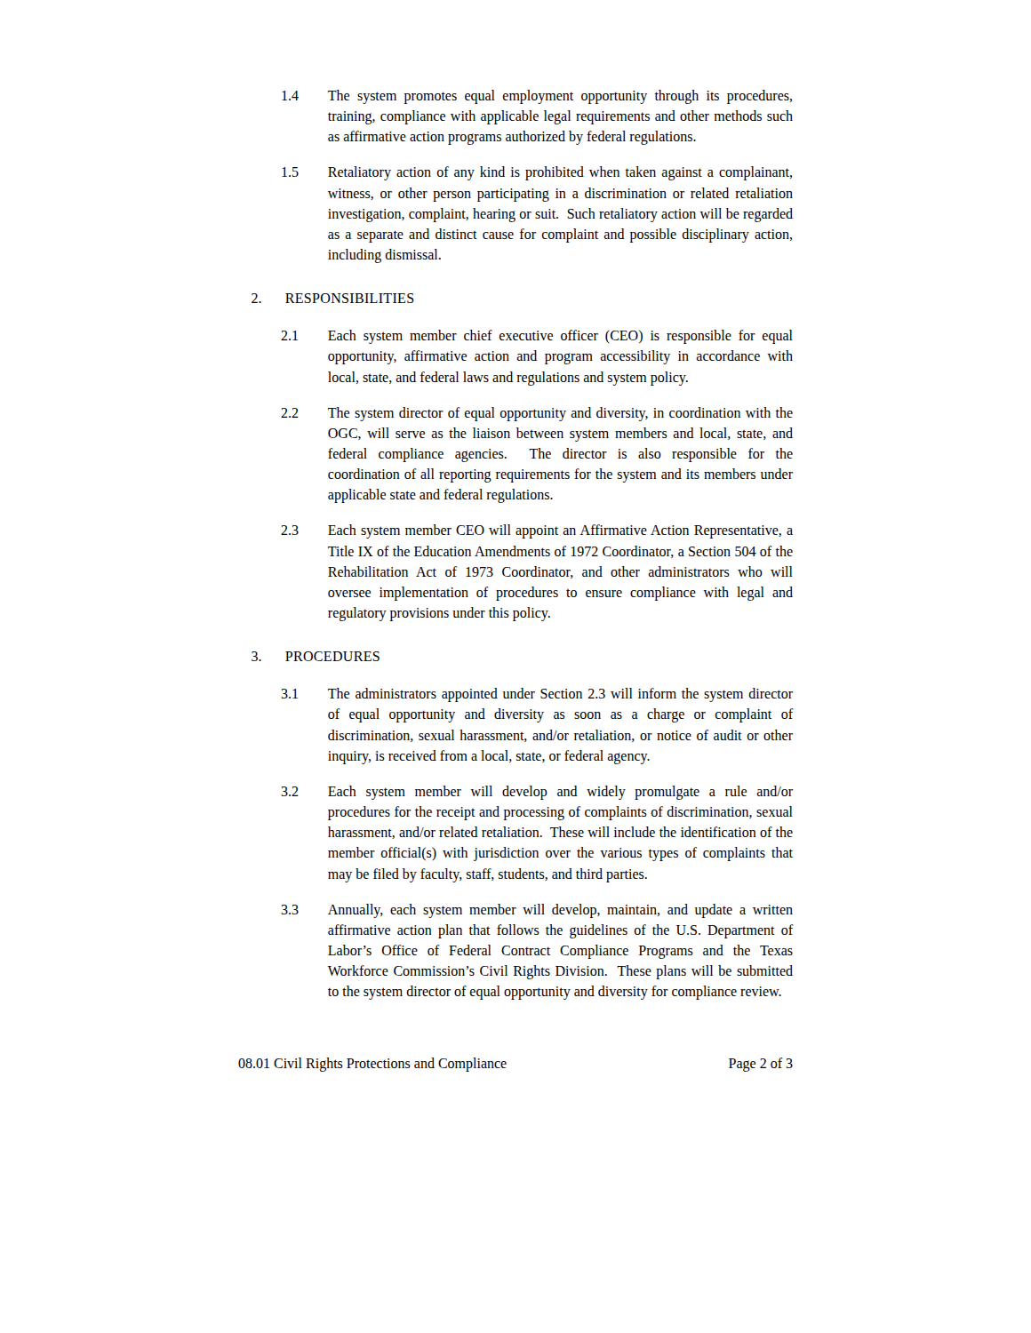1.4
The system promotes equal employment opportunity through its procedures, training, compliance with applicable legal requirements and other methods such as affirmative action programs authorized by federal regulations.
1.5
Retaliatory action of any kind is prohibited when taken against a complainant, witness, or other person participating in a discrimination or related retaliation investigation, complaint, hearing or suit. Such retaliatory action will be regarded as a separate and distinct cause for complaint and possible disciplinary action, including dismissal.
2.
RESPONSIBILITIES
2.1
Each system member chief executive officer (CEO) is responsible for equal opportunity, affirmative action and program accessibility in accordance with local, state, and federal laws and regulations and system policy.
2.2
The system director of equal opportunity and diversity, in coordination with the OGC, will serve as the liaison between system members and local, state, and federal compliance agencies. The director is also responsible for the coordination of all reporting requirements for the system and its members under applicable state and federal regulations.
2.3
Each system member CEO will appoint an Affirmative Action Representative, a Title IX of the Education Amendments of 1972 Coordinator, a Section 504 of the Rehabilitation Act of 1973 Coordinator, and other administrators who will oversee implementation of procedures to ensure compliance with legal and regulatory provisions under this policy.
3.
PROCEDURES
3.1
The administrators appointed under Section 2.3 will inform the system director of equal opportunity and diversity as soon as a charge or complaint of discrimination, sexual harassment, and/or retaliation, or notice of audit or other inquiry, is received from a local, state, or federal agency.
3.2
Each system member will develop and widely promulgate a rule and/or procedures for the receipt and processing of complaints of discrimination, sexual harassment, and/or related retaliation. These will include the identification of the member official(s) with jurisdiction over the various types of complaints that may be filed by faculty, staff, students, and third parties.
3.3
Annually, each system member will develop, maintain, and update a written affirmative action plan that follows the guidelines of the U.S. Department of Labor’s Office of Federal Contract Compliance Programs and the Texas Workforce Commission’s Civil Rights Division. These plans will be submitted to the system director of equal opportunity and diversity for compliance review.
08.01 Civil Rights Protections and Compliance
Page 2 of 3